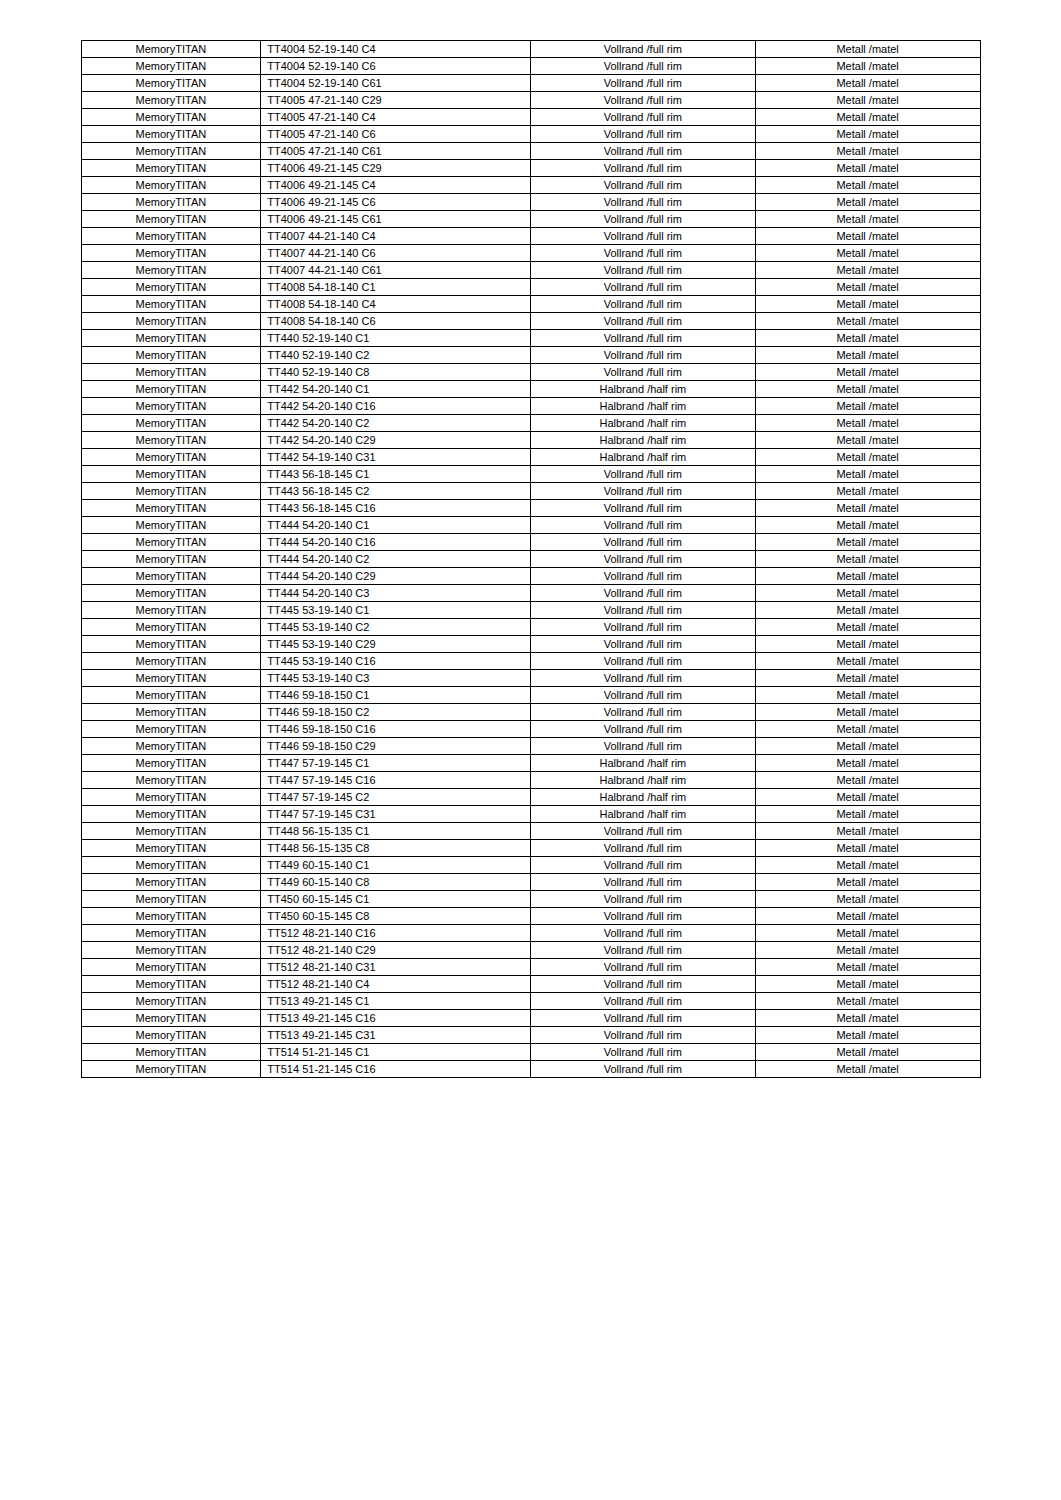| MemoryTITAN | TT4004 52-19-140 C4 | Vollrand /full rim | Metall /matel |
| MemoryTITAN | TT4004 52-19-140 C6 | Vollrand /full rim | Metall /matel |
| MemoryTITAN | TT4004 52-19-140 C61 | Vollrand /full rim | Metall /matel |
| MemoryTITAN | TT4005 47-21-140 C29 | Vollrand /full rim | Metall /matel |
| MemoryTITAN | TT4005 47-21-140 C4 | Vollrand /full rim | Metall /matel |
| MemoryTITAN | TT4005 47-21-140 C6 | Vollrand /full rim | Metall /matel |
| MemoryTITAN | TT4005 47-21-140 C61 | Vollrand /full rim | Metall /matel |
| MemoryTITAN | TT4006 49-21-145 C29 | Vollrand /full rim | Metall /matel |
| MemoryTITAN | TT4006 49-21-145 C4 | Vollrand /full rim | Metall /matel |
| MemoryTITAN | TT4006 49-21-145 C6 | Vollrand /full rim | Metall /matel |
| MemoryTITAN | TT4006 49-21-145 C61 | Vollrand /full rim | Metall /matel |
| MemoryTITAN | TT4007 44-21-140 C4 | Vollrand /full rim | Metall /matel |
| MemoryTITAN | TT4007 44-21-140 C6 | Vollrand /full rim | Metall /matel |
| MemoryTITAN | TT4007 44-21-140 C61 | Vollrand /full rim | Metall /matel |
| MemoryTITAN | TT4008 54-18-140 C1 | Vollrand /full rim | Metall /matel |
| MemoryTITAN | TT4008 54-18-140 C4 | Vollrand /full rim | Metall /matel |
| MemoryTITAN | TT4008 54-18-140 C6 | Vollrand /full rim | Metall /matel |
| MemoryTITAN | TT440 52-19-140 C1 | Vollrand /full rim | Metall /matel |
| MemoryTITAN | TT440 52-19-140 C2 | Vollrand /full rim | Metall /matel |
| MemoryTITAN | TT440 52-19-140 C8 | Vollrand /full rim | Metall /matel |
| MemoryTITAN | TT442 54-20-140 C1 | Halbrand /half rim | Metall /matel |
| MemoryTITAN | TT442 54-20-140 C16 | Halbrand /half rim | Metall /matel |
| MemoryTITAN | TT442 54-20-140 C2 | Halbrand /half rim | Metall /matel |
| MemoryTITAN | TT442 54-20-140 C29 | Halbrand /half rim | Metall /matel |
| MemoryTITAN | TT442 54-19-140 C31 | Halbrand /half rim | Metall /matel |
| MemoryTITAN | TT443 56-18-145 C1 | Vollrand /full rim | Metall /matel |
| MemoryTITAN | TT443 56-18-145 C2 | Vollrand /full rim | Metall /matel |
| MemoryTITAN | TT443 56-18-145 C16 | Vollrand /full rim | Metall /matel |
| MemoryTITAN | TT444 54-20-140 C1 | Vollrand /full rim | Metall /matel |
| MemoryTITAN | TT444 54-20-140 C16 | Vollrand /full rim | Metall /matel |
| MemoryTITAN | TT444 54-20-140 C2 | Vollrand /full rim | Metall /matel |
| MemoryTITAN | TT444 54-20-140 C29 | Vollrand /full rim | Metall /matel |
| MemoryTITAN | TT444 54-20-140 C3 | Vollrand /full rim | Metall /matel |
| MemoryTITAN | TT445 53-19-140 C1 | Vollrand /full rim | Metall /matel |
| MemoryTITAN | TT445 53-19-140 C2 | Vollrand /full rim | Metall /matel |
| MemoryTITAN | TT445 53-19-140 C29 | Vollrand /full rim | Metall /matel |
| MemoryTITAN | TT445 53-19-140 C16 | Vollrand /full rim | Metall /matel |
| MemoryTITAN | TT445 53-19-140 C3 | Vollrand /full rim | Metall /matel |
| MemoryTITAN | TT446 59-18-150 C1 | Vollrand /full rim | Metall /matel |
| MemoryTITAN | TT446 59-18-150 C2 | Vollrand /full rim | Metall /matel |
| MemoryTITAN | TT446 59-18-150 C16 | Vollrand /full rim | Metall /matel |
| MemoryTITAN | TT446 59-18-150 C29 | Vollrand /full rim | Metall /matel |
| MemoryTITAN | TT447 57-19-145 C1 | Halbrand /half rim | Metall /matel |
| MemoryTITAN | TT447 57-19-145 C16 | Halbrand /half rim | Metall /matel |
| MemoryTITAN | TT447 57-19-145 C2 | Halbrand /half rim | Metall /matel |
| MemoryTITAN | TT447 57-19-145 C31 | Halbrand /half rim | Metall /matel |
| MemoryTITAN | TT448 56-15-135 C1 | Vollrand /full rim | Metall /matel |
| MemoryTITAN | TT448 56-15-135 C8 | Vollrand /full rim | Metall /matel |
| MemoryTITAN | TT449 60-15-140 C1 | Vollrand /full rim | Metall /matel |
| MemoryTITAN | TT449 60-15-140 C8 | Vollrand /full rim | Metall /matel |
| MemoryTITAN | TT450 60-15-145 C1 | Vollrand /full rim | Metall /matel |
| MemoryTITAN | TT450 60-15-145 C8 | Vollrand /full rim | Metall /matel |
| MemoryTITAN | TT512 48-21-140 C16 | Vollrand /full rim | Metall /matel |
| MemoryTITAN | TT512 48-21-140 C29 | Vollrand /full rim | Metall /matel |
| MemoryTITAN | TT512 48-21-140 C31 | Vollrand /full rim | Metall /matel |
| MemoryTITAN | TT512 48-21-140 C4 | Vollrand /full rim | Metall /matel |
| MemoryTITAN | TT513 49-21-145 C1 | Vollrand /full rim | Metall /matel |
| MemoryTITAN | TT513 49-21-145 C16 | Vollrand /full rim | Metall /matel |
| MemoryTITAN | TT513 49-21-145 C31 | Vollrand /full rim | Metall /matel |
| MemoryTITAN | TT514 51-21-145 C1 | Vollrand /full rim | Metall /matel |
| MemoryTITAN | TT514 51-21-145 C16 | Vollrand /full rim | Metall /matel |